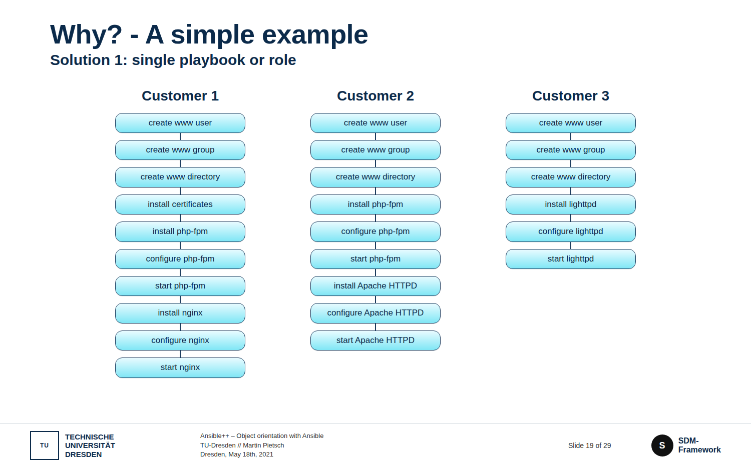Why? - A simple example
Solution 1: single playbook or role
Customer 1
create www user
create www group
create www directory
install certificates
install php-fpm
configure php-fpm
start php-fpm
install nginx
configure nginx
start nginx
Customer 2
create www user
create www group
create www directory
install php-fpm
configure php-fpm
start php-fpm
install Apache HTTPD
configure Apache HTTPD
start Apache HTTPD
Customer 3
create www user
create www group
create www directory
install lighttpd
configure lighttpd
start lighttpd
TU
Technische
Universität
Dresden
Ansible++ – Object orientation with Ansible
TU-Dresden // Martin Pietsch
Dresden, May 18th, 2021
Slide 19 of 29
S
SDM-
Framework